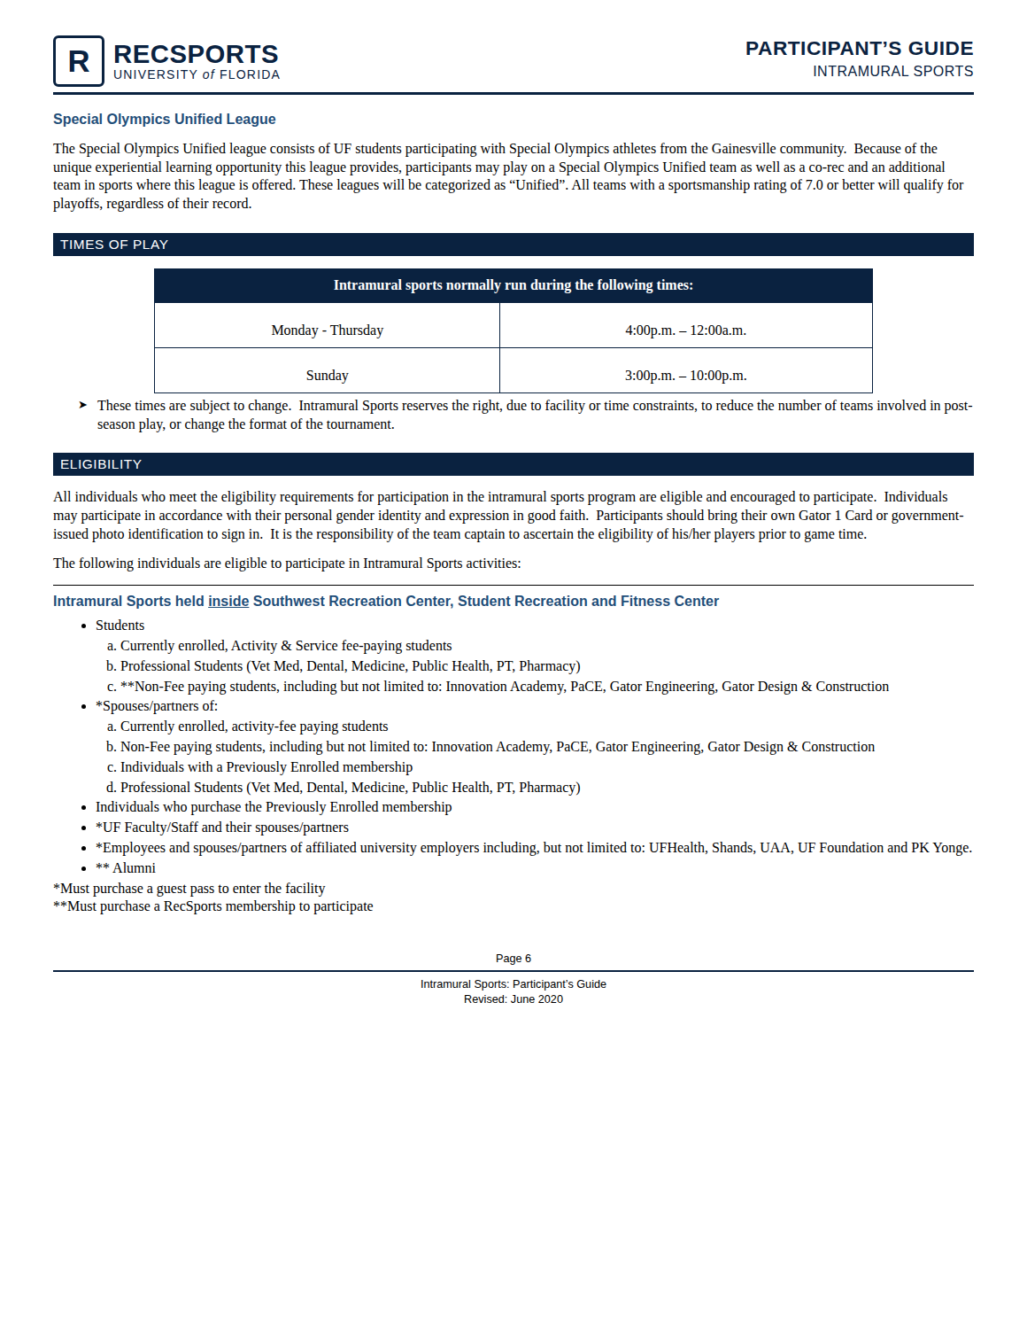R
RECSPORTS UNIVERSITY of FLORIDA
PARTICIPANT’S GUIDE
INTRAMURAL SPORTS
Special Olympics Unified League
The Special Olympics Unified league consists of UF students participating with Special Olympics athletes from the Gainesville community. Because of the unique experiential learning opportunity this league provides, participants may play on a Special Olympics Unified team as well as a co-rec and an additional team in sports where this league is offered. These leagues will be categorized as “Unified”. All teams with a sportsmanship rating of 7.0 or better will qualify for playoffs, regardless of their record.
TIMES OF PLAY
| Intramural sports normally run during the following times: |
| --- |
| Monday - Thursday | 4:00p.m. – 12:00a.m. |
| Sunday | 3:00p.m. – 10:00p.m. |
These times are subject to change. Intramural Sports reserves the right, due to facility or time constraints, to reduce the number of teams involved in post-season play, or change the format of the tournament.
ELIGIBILITY
All individuals who meet the eligibility requirements for participation in the intramural sports program are eligible and encouraged to participate. Individuals may participate in accordance with their personal gender identity and expression in good faith. Participants should bring their own Gator 1 Card or government-issued photo identification to sign in. It is the responsibility of the team captain to ascertain the eligibility of his/her players prior to game time.
The following individuals are eligible to participate in Intramural Sports activities:
Intramural Sports held inside Southwest Recreation Center, Student Recreation and Fitness Center
Students
Currently enrolled, Activity & Service fee-paying students
Professional Students (Vet Med, Dental, Medicine, Public Health, PT, Pharmacy)
**Non-Fee paying students, including but not limited to: Innovation Academy, PaCE, Gator Engineering, Gator Design & Construction
*Spouses/partners of:
Currently enrolled, activity-fee paying students
Non-Fee paying students, including but not limited to: Innovation Academy, PaCE, Gator Engineering, Gator Design & Construction
Individuals with a Previously Enrolled membership
Professional Students (Vet Med, Dental, Medicine, Public Health, PT, Pharmacy)
Individuals who purchase the Previously Enrolled membership
*UF Faculty/Staff and their spouses/partners
*Employees and spouses/partners of affiliated university employers including, but not limited to: UFHealth, Shands, UAA, UF Foundation and PK Yonge.
** Alumni
*Must purchase a guest pass to enter the facility
**Must purchase a RecSports membership to participate
Page 6
Intramural Sports: Participant’s Guide
Revised: June 2020